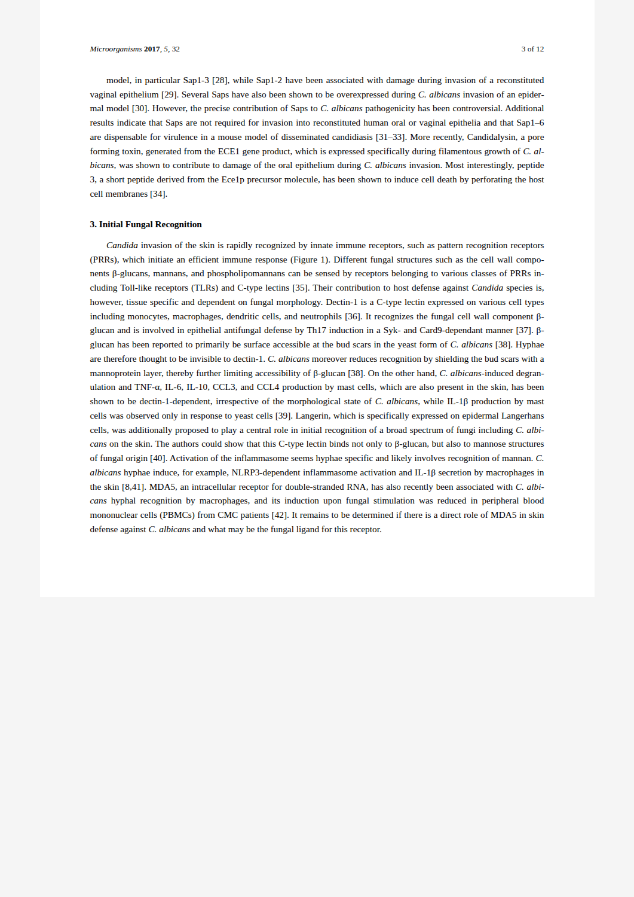Microorganisms 2017, 5, 32 3 of 12
model, in particular Sap1-3 [28], while Sap1-2 have been associated with damage during invasion of a reconstituted vaginal epithelium [29]. Several Saps have also been shown to be overexpressed during C. albicans invasion of an epidermal model [30]. However, the precise contribution of Saps to C. albicans pathogenicity has been controversial. Additional results indicate that Saps are not required for invasion into reconstituted human oral or vaginal epithelia and that Sap1–6 are dispensable for virulence in a mouse model of disseminated candidiasis [31–33]. More recently, Candidalysin, a pore forming toxin, generated from the ECE1 gene product, which is expressed specifically during filamentous growth of C. albicans, was shown to contribute to damage of the oral epithelium during C. albicans invasion. Most interestingly, peptide 3, a short peptide derived from the Ece1p precursor molecule, has been shown to induce cell death by perforating the host cell membranes [34].
3. Initial Fungal Recognition
Candida invasion of the skin is rapidly recognized by innate immune receptors, such as pattern recognition receptors (PRRs), which initiate an efficient immune response (Figure 1). Different fungal structures such as the cell wall components β-glucans, mannans, and phospholipomannans can be sensed by receptors belonging to various classes of PRRs including Toll-like receptors (TLRs) and C-type lectins [35]. Their contribution to host defense against Candida species is, however, tissue specific and dependent on fungal morphology. Dectin-1 is a C-type lectin expressed on various cell types including monocytes, macrophages, dendritic cells, and neutrophils [36]. It recognizes the fungal cell wall component β-glucan and is involved in epithelial antifungal defense by Th17 induction in a Syk- and Card9-dependant manner [37]. β-glucan has been reported to primarily be surface accessible at the bud scars in the yeast form of C. albicans [38]. Hyphae are therefore thought to be invisible to dectin-1. C. albicans moreover reduces recognition by shielding the bud scars with a mannoprotein layer, thereby further limiting accessibility of β-glucan [38]. On the other hand, C. albicans-induced degranulation and TNF-α, IL-6, IL-10, CCL3, and CCL4 production by mast cells, which are also present in the skin, has been shown to be dectin-1-dependent, irrespective of the morphological state of C. albicans, while IL-1β production by mast cells was observed only in response to yeast cells [39]. Langerin, which is specifically expressed on epidermal Langerhans cells, was additionally proposed to play a central role in initial recognition of a broad spectrum of fungi including C. albicans on the skin. The authors could show that this C-type lectin binds not only to β-glucan, but also to mannose structures of fungal origin [40]. Activation of the inflammasome seems hyphae specific and likely involves recognition of mannan. C. albicans hyphae induce, for example, NLRP3-dependent inflammasome activation and IL-1β secretion by macrophages in the skin [8,41]. MDA5, an intracellular receptor for double-stranded RNA, has also recently been associated with C. albicans hyphal recognition by macrophages, and its induction upon fungal stimulation was reduced in peripheral blood mononuclear cells (PBMCs) from CMC patients [42]. It remains to be determined if there is a direct role of MDA5 in skin defense against C. albicans and what may be the fungal ligand for this receptor.